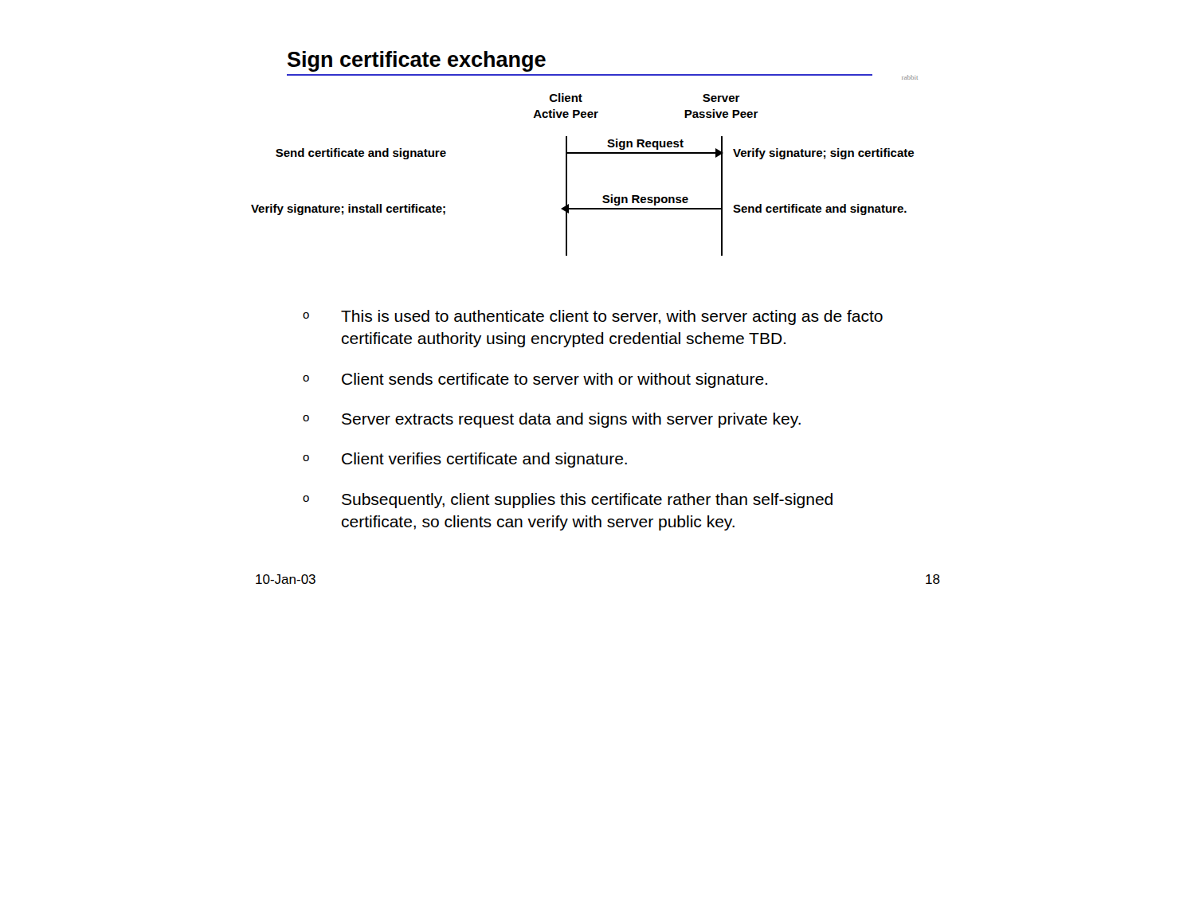Sign certificate exchange
Client
Active Peer
Server
Passive Peer
Sign Request
Send certificate and signature
Verify signature; sign certificate
Sign Response
Verify signature; install certificate;
Send certificate and signature.
This is used to authenticate client to server, with server acting as de facto certificate authority using encrypted credential scheme TBD.
Client sends certificate to server with or without signature.
Server extracts request data and signs with server private key.
Client verifies certificate and signature.
Subsequently, client supplies this certificate rather than self-signed certificate, so clients can verify with server public key.
10-Jan-03 18